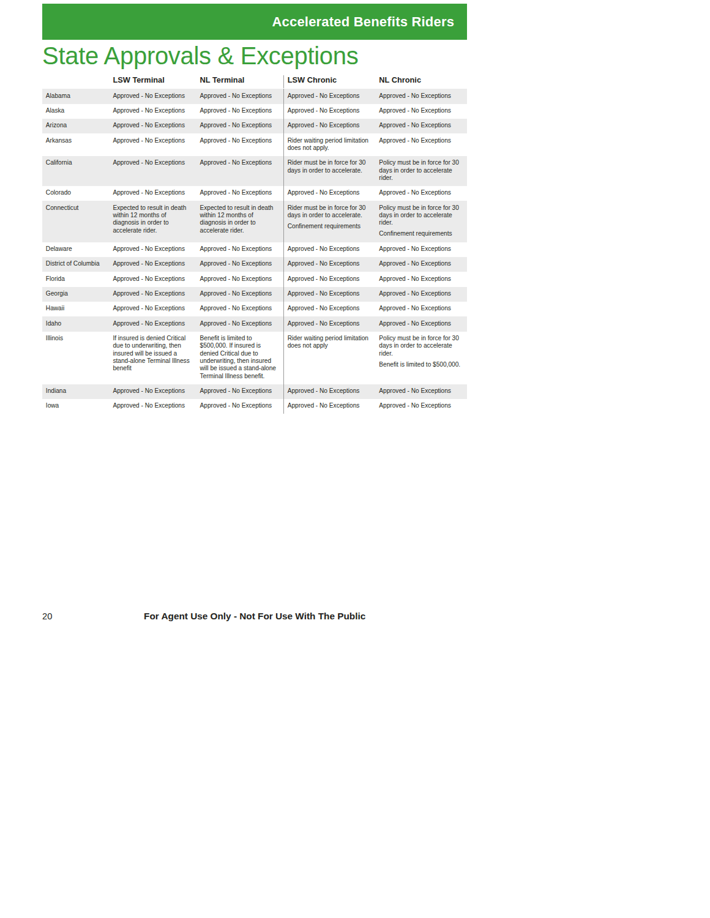Accelerated Benefits Riders
State Approvals & Exceptions
| | LSW Terminal | NL Terminal | LSW Chronic | NL Chronic |
| --- | --- | --- | --- | --- |
| Alabama | Approved - No Exceptions | Approved - No Exceptions | Approved - No Exceptions | Approved - No Exceptions |
| Alaska | Approved - No Exceptions | Approved - No Exceptions | Approved - No Exceptions | Approved - No Exceptions |
| Arizona | Approved - No Exceptions | Approved - No Exceptions | Approved - No Exceptions | Approved - No Exceptions |
| Arkansas | Approved - No Exceptions | Approved - No Exceptions | Rider waiting period limitation does not apply. | Approved - No Exceptions |
| California | Approved - No Exceptions | Approved - No Exceptions | Rider must be in force for 30 days in order to accelerate. | Policy must be in force for 30 days in order to accelerate rider. |
| Colorado | Approved - No Exceptions | Approved - No Exceptions | Approved - No Exceptions | Approved - No Exceptions |
| Connecticut | Expected to result in death within 12 months of diagnosis in order to accelerate rider. | Expected to result in death within 12 months of diagnosis in order to accelerate rider. | Rider must be in force for 30 days in order to accelerate. Confinement requirements | Policy must be in force for 30 days in order to accelerate rider. Confinement requirements |
| Delaware | Approved - No Exceptions | Approved - No Exceptions | Approved - No Exceptions | Approved - No Exceptions |
| District of Columbia | Approved - No Exceptions | Approved - No Exceptions | Approved - No Exceptions | Approved - No Exceptions |
| Florida | Approved - No Exceptions | Approved - No Exceptions | Approved - No Exceptions | Approved - No Exceptions |
| Georgia | Approved - No Exceptions | Approved - No Exceptions | Approved - No Exceptions | Approved - No Exceptions |
| Hawaii | Approved - No Exceptions | Approved - No Exceptions | Approved - No Exceptions | Approved - No Exceptions |
| Idaho | Approved - No Exceptions | Approved - No Exceptions | Approved - No Exceptions | Approved - No Exceptions |
| Illinois | If insured is denied Critical due to underwriting, then insured will be issued a stand-alone Terminal Illness benefit | Benefit is limited to $500,000. If insured is denied Critical due to underwriting, then insured will be issued a stand-alone Terminal Illness benefit. | Rider waiting period limitation does not apply | Policy must be in force for 30 days in order to accelerate rider. Benefit is limited to $500,000. |
| Indiana | Approved - No Exceptions | Approved - No Exceptions | Approved - No Exceptions | Approved - No Exceptions |
| Iowa | Approved - No Exceptions | Approved - No Exceptions | Approved - No Exceptions | Approved - No Exceptions |
20
For Agent Use Only - Not For Use With The Public